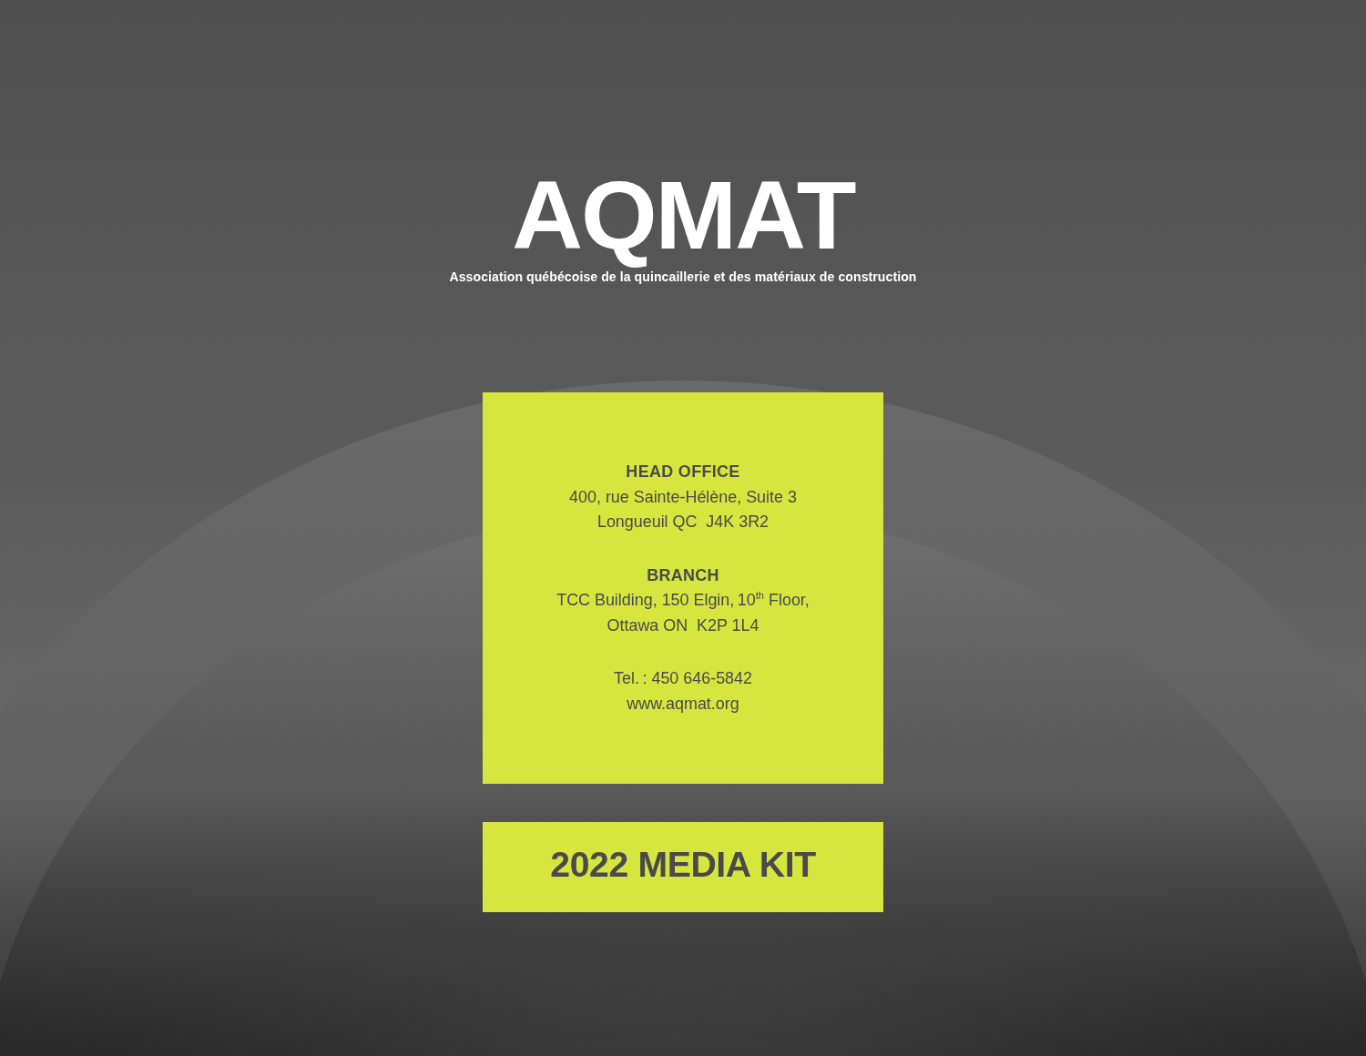AQMAT
Association québécoise de la quincaillerie et des matériaux de construction
HEAD OFFICE
400, rue Sainte-Hélène, Suite 3
Longueuil QC J4K 3R2
BRANCH
TCC Building, 150 Elgin, 10th Floor,
Ottawa ON K2P 1L4
Tel. : 450 646-5842
www.aqmat.org
2022 MEDIA KIT